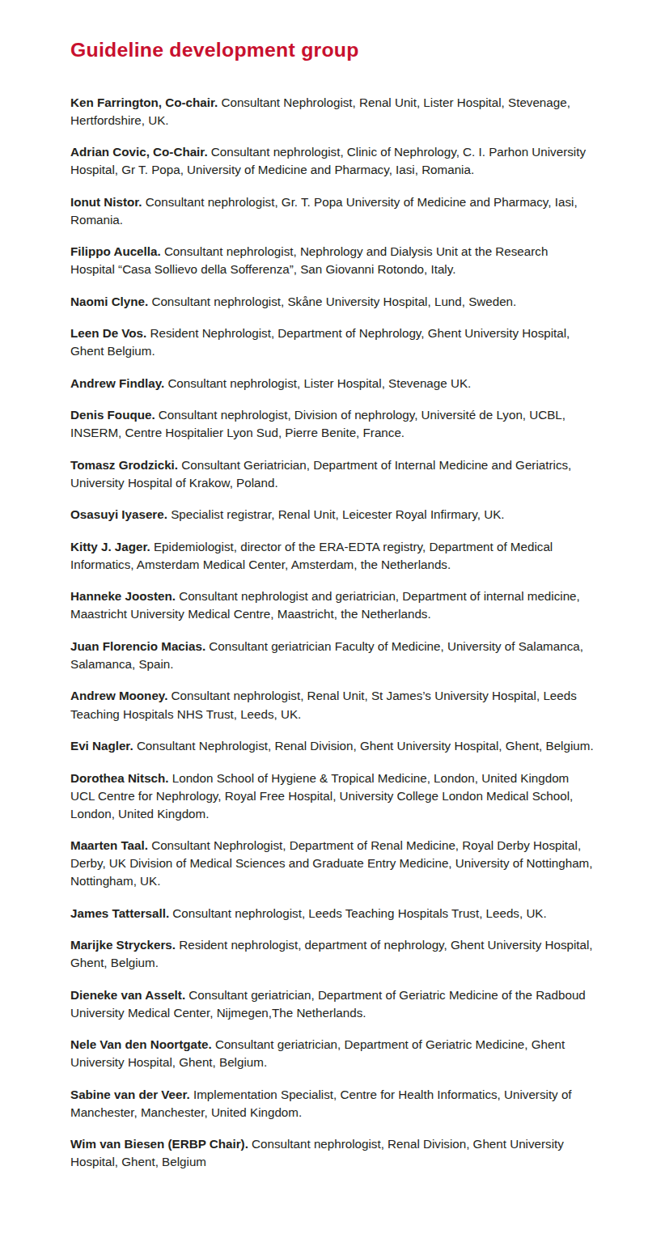Guideline development group
Ken Farrington, Co-chair. Consultant Nephrologist, Renal Unit, Lister Hospital, Stevenage, Hertfordshire, UK.
Adrian Covic, Co-Chair. Consultant nephrologist, Clinic of Nephrology, C. I. Parhon University Hospital, Gr T. Popa, University of Medicine and Pharmacy, Iasi, Romania.
Ionut Nistor. Consultant nephrologist, Gr. T. Popa University of Medicine and Pharmacy, Iasi, Romania.
Filippo Aucella. Consultant nephrologist, Nephrology and Dialysis Unit at the Research Hospital “Casa Sollievo della Sofferenza”, San Giovanni Rotondo, Italy.
Naomi Clyne. Consultant nephrologist, Skåne University Hospital, Lund, Sweden.
Leen De Vos. Resident Nephrologist, Department of Nephrology, Ghent University Hospital, Ghent Belgium.
Andrew Findlay. Consultant nephrologist, Lister Hospital, Stevenage UK.
Denis Fouque. Consultant nephrologist, Division of nephrology, Université de Lyon, UCBL, INSERM, Centre Hospitalier Lyon Sud, Pierre Benite, France.
Tomasz Grodzicki. Consultant Geriatrician, Department of Internal Medicine and Geriatrics, University Hospital of Krakow, Poland.
Osasuyi Iyasere. Specialist registrar, Renal Unit, Leicester Royal Infirmary, UK.
Kitty J. Jager. Epidemiologist, director of the ERA-EDTA registry, Department of Medical Informatics, Amsterdam Medical Center, Amsterdam, the Netherlands.
Hanneke Joosten. Consultant nephrologist and geriatrician, Department of internal medicine, Maastricht University Medical Centre, Maastricht, the Netherlands.
Juan Florencio Macias. Consultant geriatrician Faculty of Medicine, University of Salamanca, Salamanca, Spain.
Andrew Mooney. Consultant nephrologist, Renal Unit, St James’s University Hospital, Leeds Teaching Hospitals NHS Trust, Leeds, UK.
Evi Nagler. Consultant Nephrologist, Renal Division, Ghent University Hospital, Ghent, Belgium.
Dorothea Nitsch. London School of Hygiene & Tropical Medicine, London, United Kingdom UCL Centre for Nephrology, Royal Free Hospital, University College London Medical School, London, United Kingdom.
Maarten Taal. Consultant Nephrologist, Department of Renal Medicine, Royal Derby Hospital, Derby, UK Division of Medical Sciences and Graduate Entry Medicine, University of Nottingham, Nottingham, UK.
James Tattersall. Consultant nephrologist, Leeds Teaching Hospitals Trust, Leeds, UK.
Marijke Stryckers. Resident nephrologist, department of nephrology, Ghent University Hospital, Ghent, Belgium.
Dieneke van Asselt. Consultant geriatrician, Department of Geriatric Medicine of the Radboud University Medical Center, Nijmegen,The Netherlands.
Nele Van den Noortgate. Consultant geriatrician, Department of Geriatric Medicine, Ghent University Hospital, Ghent, Belgium.
Sabine van der Veer. Implementation Specialist, Centre for Health Informatics, University of Manchester, Manchester, United Kingdom.
Wim van Biesen (ERBP Chair). Consultant nephrologist, Renal Division, Ghent University Hospital, Ghent, Belgium